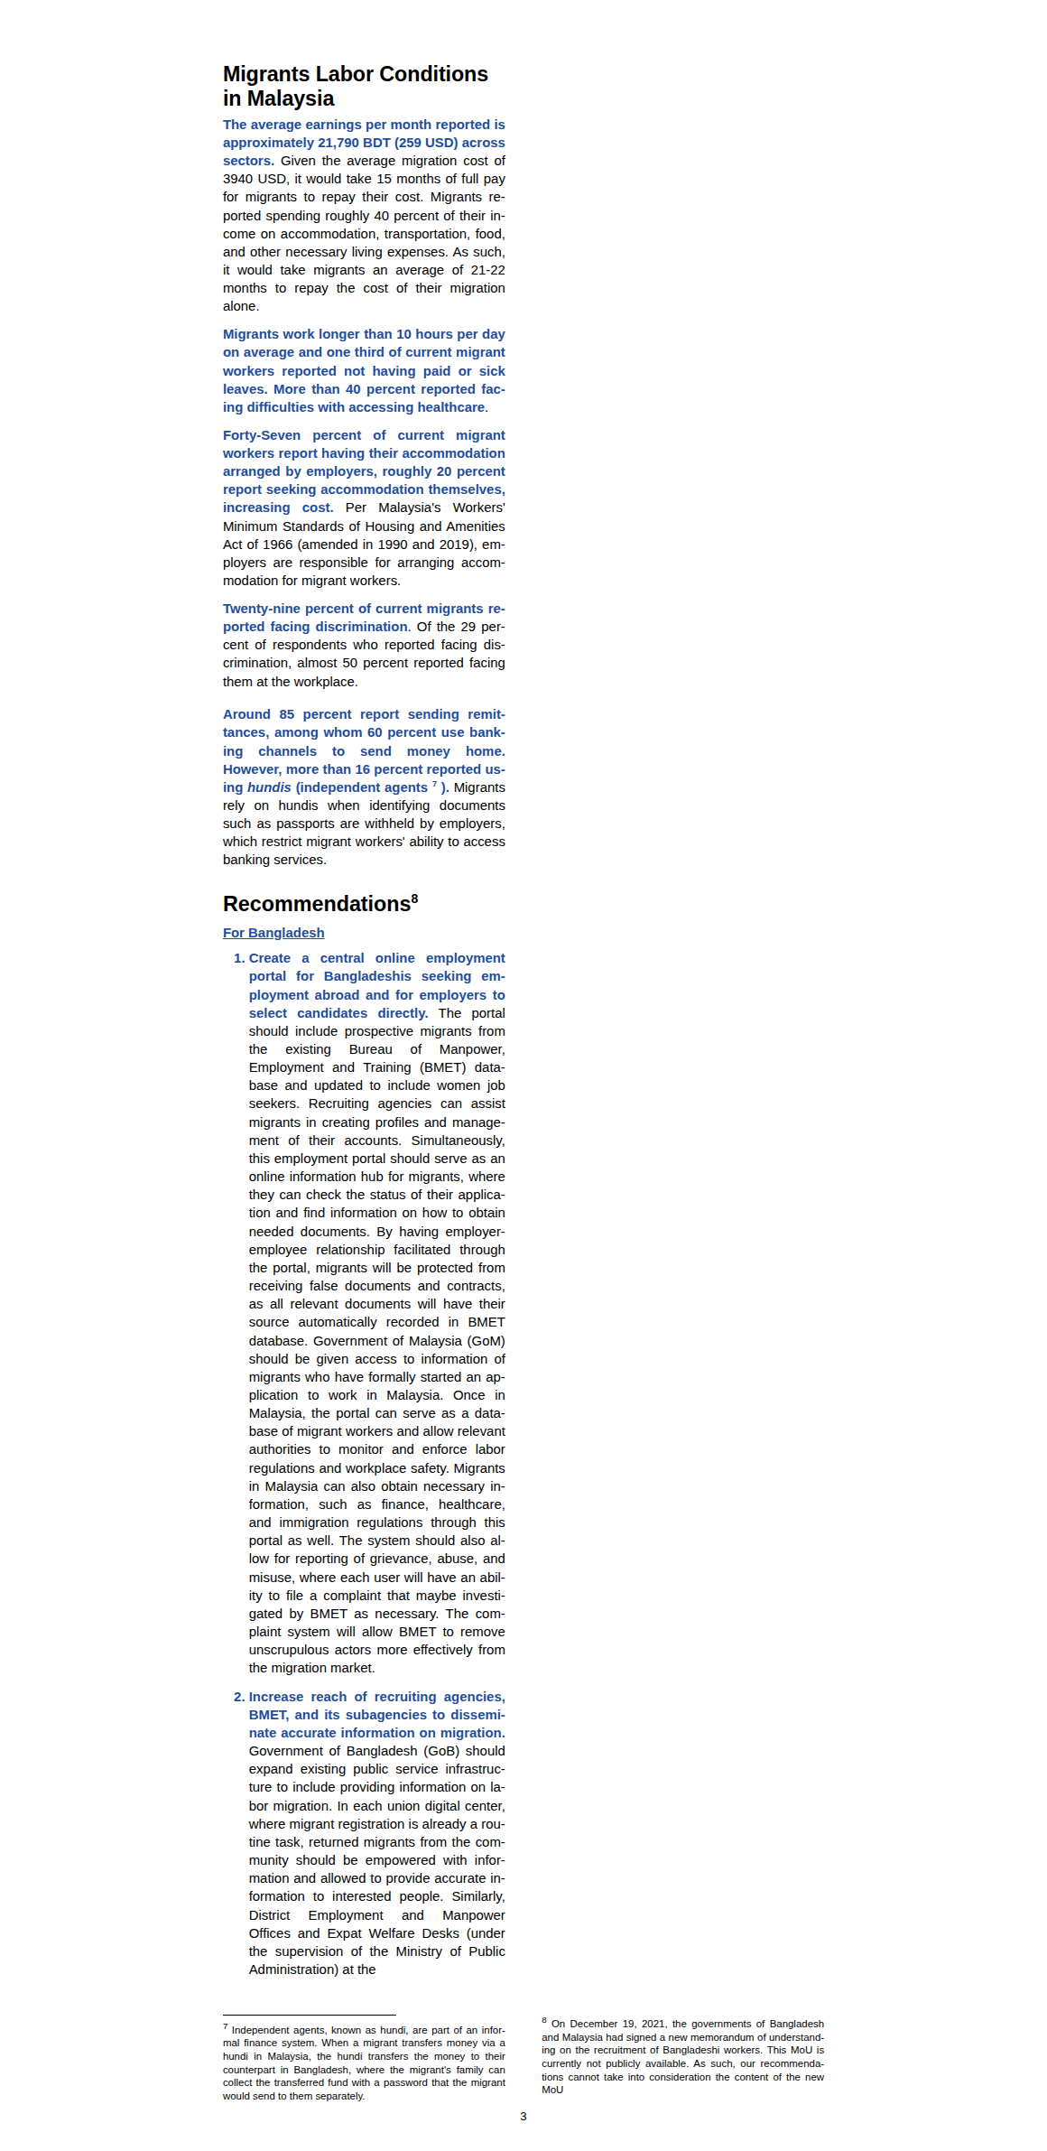Migrants Labor Conditions in Malaysia
The average earnings per month reported is approximately 21,790 BDT (259 USD) across sectors. Given the average migration cost of 3940 USD, it would take 15 months of full pay for migrants to repay their cost. Migrants reported spending roughly 40 percent of their income on accommodation, transportation, food, and other necessary living expenses. As such, it would take migrants an average of 21-22 months to repay the cost of their migration alone.
Migrants work longer than 10 hours per day on average and one third of current migrant workers reported not having paid or sick leaves. More than 40 percent reported facing difficulties with accessing healthcare.
Forty-Seven percent of current migrant workers report having their accommodation arranged by employers, roughly 20 percent report seeking accommodation themselves, increasing cost. Per Malaysia's Workers' Minimum Standards of Housing and Amenities Act of 1966 (amended in 1990 and 2019), employers are responsible for arranging accommodation for migrant workers.
Twenty-nine percent of current migrants reported facing discrimination. Of the 29 percent of respondents who reported facing discrimination, almost 50 percent reported facing them at the workplace.
Around 85 percent report sending remittances, among whom 60 percent use banking channels to send money home. However, more than 16 percent reported using hundis (independent agents 7 ). Migrants rely on hundis when identifying documents such as passports are withheld by employers, which restrict migrant workers' ability to access banking services.
Recommendations8
For Bangladesh
Create a central online employment portal for Bangladeshis seeking employment abroad and for employers to select candidates directly. The portal should include prospective migrants from the existing Bureau of Manpower, Employment and Training (BMET) database and updated to include women job seekers. Recruiting agencies can assist migrants in creating profiles and management of their accounts. Simultaneously, this employment portal should serve as an online information hub for migrants, where they can check the status of their application and find information on how to obtain needed documents. By having employer-employee relationship facilitated through the portal, migrants will be protected from receiving false documents and contracts, as all relevant documents will have their source automatically recorded in BMET database. Government of Malaysia (GoM) should be given access to information of migrants who have formally started an application to work in Malaysia. Once in Malaysia, the portal can serve as a database of migrant workers and allow relevant authorities to monitor and enforce labor regulations and workplace safety. Migrants in Malaysia can also obtain necessary information, such as finance, healthcare, and immigration regulations through this portal as well. The system should also allow for reporting of grievance, abuse, and misuse, where each user will have an ability to file a complaint that maybe investigated by BMET as necessary. The complaint system will allow BMET to remove unscrupulous actors more effectively from the migration market.
Increase reach of recruiting agencies, BMET, and its subagencies to disseminate accurate information on migration. Government of Bangladesh (GoB) should expand existing public service infrastructure to include providing information on labor migration. In each union digital center, where migrant registration is already a routine task, returned migrants from the community should be empowered with information and allowed to provide accurate information to interested people. Similarly, District Employment and Manpower Offices and Expat Welfare Desks (under the supervision of the Ministry of Public Administration) at the
7 Independent agents, known as hundi, are part of an informal finance system. When a migrant transfers money via a hundi in Malaysia, the hundi transfers the money to their counterpart in Bangladesh, where the migrant's family can collect the transferred fund with a password that the migrant would send to them separately.
8 On December 19, 2021, the governments of Bangladesh and Malaysia had signed a new memorandum of understanding on the recruitment of Bangladeshi workers. This MoU is currently not publicly available. As such, our recommendations cannot take into consideration the content of the new MoU
3